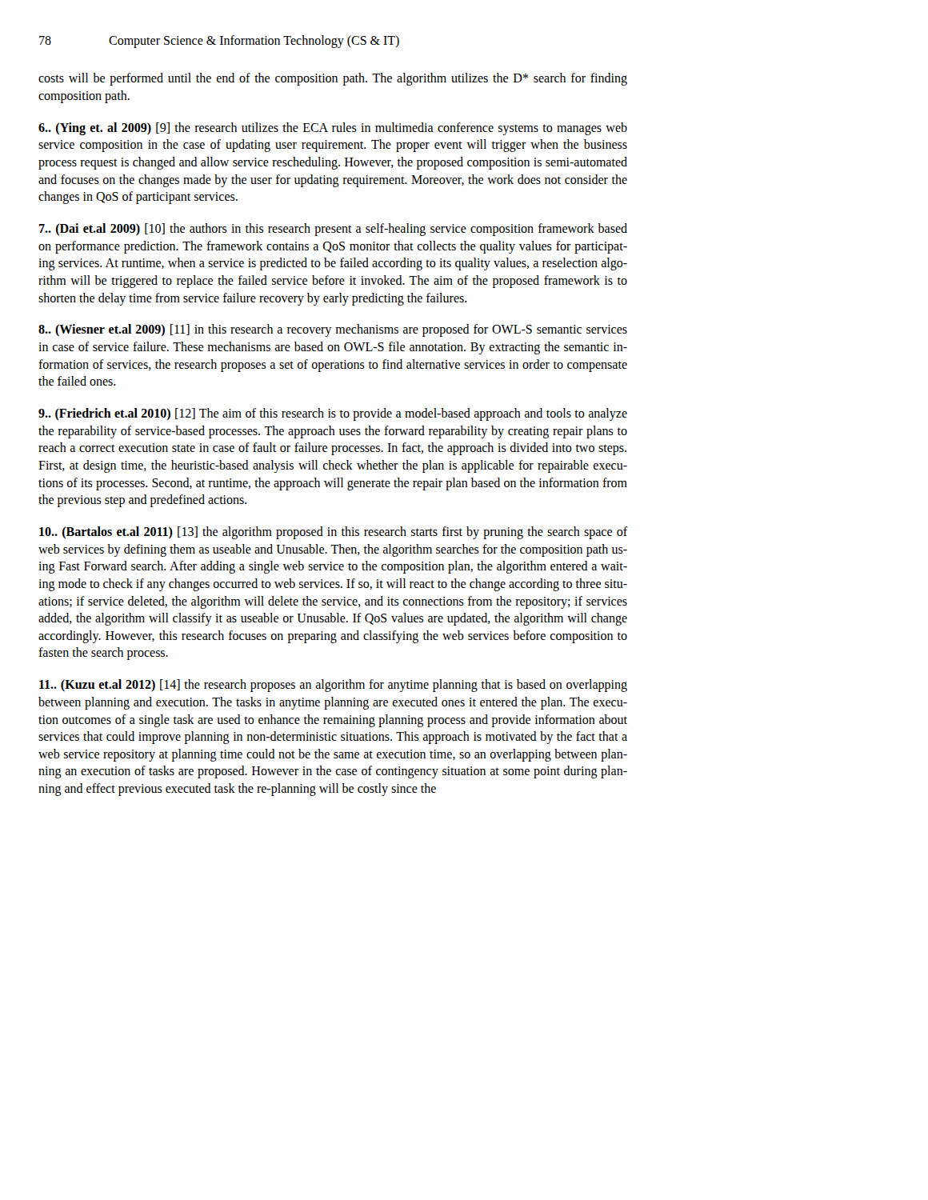78 Computer Science & Information Technology (CS & IT)
costs will be performed until the end of the composition path. The algorithm utilizes the D* search for finding composition path.
6.. (Ying et. al 2009) [9] the research utilizes the ECA rules in multimedia conference systems to manages web service composition in the case of updating user requirement. The proper event will trigger when the business process request is changed and allow service rescheduling. However, the proposed composition is semi-automated and focuses on the changes made by the user for updating requirement. Moreover, the work does not consider the changes in QoS of participant services.
7.. (Dai et.al 2009) [10] the authors in this research present a self-healing service composition framework based on performance prediction. The framework contains a QoS monitor that collects the quality values for participating services. At runtime, when a service is predicted to be failed according to its quality values, a reselection algorithm will be triggered to replace the failed service before it invoked. The aim of the proposed framework is to shorten the delay time from service failure recovery by early predicting the failures.
8.. (Wiesner et.al 2009) [11] in this research a recovery mechanisms are proposed for OWL-S semantic services in case of service failure. These mechanisms are based on OWL-S file annotation. By extracting the semantic information of services, the research proposes a set of operations to find alternative services in order to compensate the failed ones.
9.. (Friedrich et.al 2010) [12] The aim of this research is to provide a model-based approach and tools to analyze the reparability of service-based processes. The approach uses the forward reparability by creating repair plans to reach a correct execution state in case of fault or failure processes. In fact, the approach is divided into two steps. First, at design time, the heuristic-based analysis will check whether the plan is applicable for repairable executions of its processes. Second, at runtime, the approach will generate the repair plan based on the information from the previous step and predefined actions.
10.. (Bartalos et.al 2011) [13] the algorithm proposed in this research starts first by pruning the search space of web services by defining them as useable and Unusable. Then, the algorithm searches for the composition path using Fast Forward search. After adding a single web service to the composition plan, the algorithm entered a waiting mode to check if any changes occurred to web services. If so, it will react to the change according to three situations; if service deleted, the algorithm will delete the service, and its connections from the repository; if services added, the algorithm will classify it as useable or Unusable. If QoS values are updated, the algorithm will change accordingly. However, this research focuses on preparing and classifying the web services before composition to fasten the search process.
11.. (Kuzu et.al 2012) [14] the research proposes an algorithm for anytime planning that is based on overlapping between planning and execution. The tasks in anytime planning are executed ones it entered the plan. The execution outcomes of a single task are used to enhance the remaining planning process and provide information about services that could improve planning in non-deterministic situations. This approach is motivated by the fact that a web service repository at planning time could not be the same at execution time, so an overlapping between planning an execution of tasks are proposed. However in the case of contingency situation at some point during planning and effect previous executed task the re-planning will be costly since the